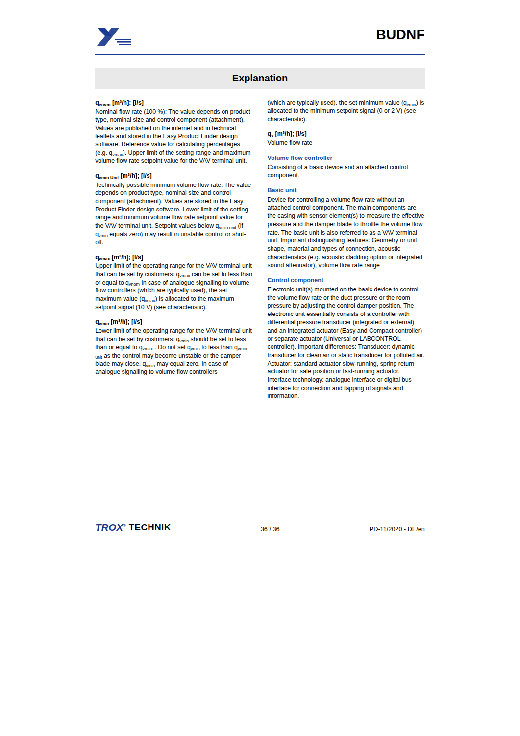BUDNF
Explanation
qvnom [m³/h]; [l/s]
Nominal flow rate (100 %): The value depends on product type, nominal size and control component (attachment). Values are published on the internet and in technical leaflets and stored in the Easy Product Finder design software. Reference value for calculating percentages (e.g. qvmax). Upper limit of the setting range and maximum volume flow rate setpoint value for the VAV terminal unit.
qvmin Unit [m³/h]; [l/s]
Technically possible minimum volume flow rate: The value depends on product type, nominal size and control component (attachment). Values are stored in the Easy Product Finder design software. Lower limit of the setting range and minimum volume flow rate setpoint value for the VAV terminal unit. Setpoint values below qvmin unit (if qvmin equals zero) may result in unstable control or shut-off.
qvmax [m³/h]; [l/s]
Upper limit of the operating range for the VAV terminal unit that can be set by customers: qvmax can be set to less than or equal to qvnom In case of analogue signalling to volume flow controllers (which are typically used), the set maximum value (qvmax) is allocated to the maximum setpoint signal (10 V) (see characteristic).
qvmin [m³/h]; [l/s]
Lower limit of the operating range for the VAV terminal unit that can be set by customers: qvmin should be set to less than or equal to qvmax . Do not set qvmin to less than qvmin unit as the control may become unstable or the damper blade may close. qvmin may equal zero. In case of analogue signalling to volume flow controllers
(which are typically used), the set minimum value (qvmin) is allocated to the minimum setpoint signal (0 or 2 V) (see characteristic).
qv [m³/h]; [l/s]
Volume flow rate
Volume flow controller
Consisting of a basic device and an attached control component.
Basic unit
Device for controlling a volume flow rate without an attached control component. The main components are the casing with sensor element(s) to measure the effective pressure and the damper blade to throttle the volume flow rate. The basic unit is also referred to as a VAV terminal unit. Important distinguishing features: Geometry or unit shape, material and types of connection, acoustic characteristics (e.g. acoustic cladding option or integrated sound attenuator), volume flow rate range
Control component
Electronic unit(s) mounted on the basic device to control the volume flow rate or the duct pressure or the room pressure by adjusting the control damper position. The electronic unit essentially consists of a controller with differential pressure transducer (integrated or external) and an integrated actuator (Easy and Compact controller) or separate actuator (Universal or LABCONTROL controller). Important differences: Transducer: dynamic transducer for clean air or static transducer for polluted air. Actuator: standard actuator slow-running, spring return actuator for safe position or fast-running actuator. Interface technology: analogue interface or digital bus interface for connection and tapping of signals and information.
TROX® TECHNIK
36 / 36
PD-11/2020 - DE/en